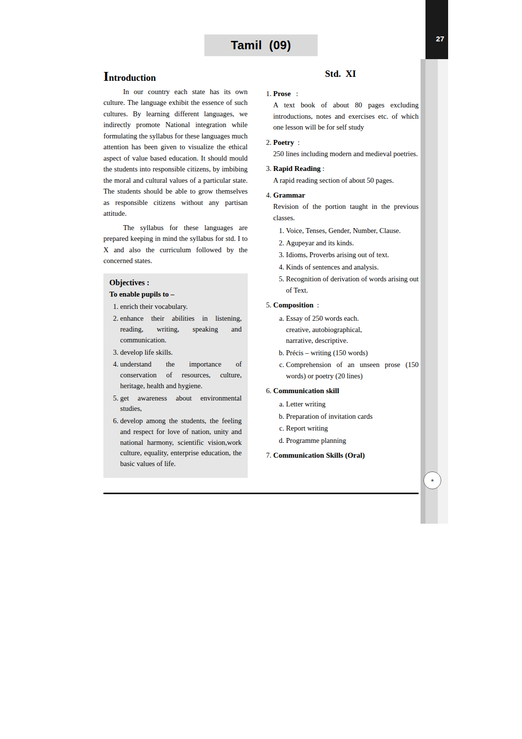27
Tamil (09)
Introduction
In our country each state has its own culture. The language exhibit the essence of such cultures. By learning different languages, we indirectly promote National integration while formulating the syllabus for these languages much attention has been given to visualize the ethical aspect of value based education. It should mould the students into responsible citizens, by imbibing the moral and cultural values of a particular state. The students should be able to grow themselves as responsible citizens without any partisan attitude.
The syllabus for these languages are prepared keeping in mind the syllabus for std. I to X and also the curriculum followed by the concerned states.
Objectives :
To enable pupils to –
enrich their vocabulary.
enhance their abilities in listening, reading, writing, speaking and communication.
develop life skills.
understand the importance of conservation of resources, culture, heritage, health and hygiene.
get awareness about environmental studies,
develop among the students, the feeling and respect for love of nation, unity and national harmony, scientific vision,work culture, equality, enterprise education, the basic values of life.
Std. XI
Prose :
A text book of about 80 pages excluding introductions, notes and exercises etc. of which one lesson will be for self study
Poetry :
250 lines including modern and medieval poetries.
Rapid Reading :
A rapid reading section of about 50 pages.
Grammar
Revision of the portion taught in the previous classes.
Voice, Tenses, Gender, Number, Clause.
Agupeyar and its kinds.
Idioms, Proverbs arising out of text.
Kinds of sentences and analysis.
Recognition of derivation of words arising out of Text.
Composition :
Essay of 250 words each. creative, autobiographical, narrative, descriptive.
Précis – writing (150 words)
Comprehension of an unseen prose (150 words) or poetry (20 lines)
Communication skill
Letter writing
Preparation of invitation cards
Report writing
Programme planning
Communication Skills (Oral)
★